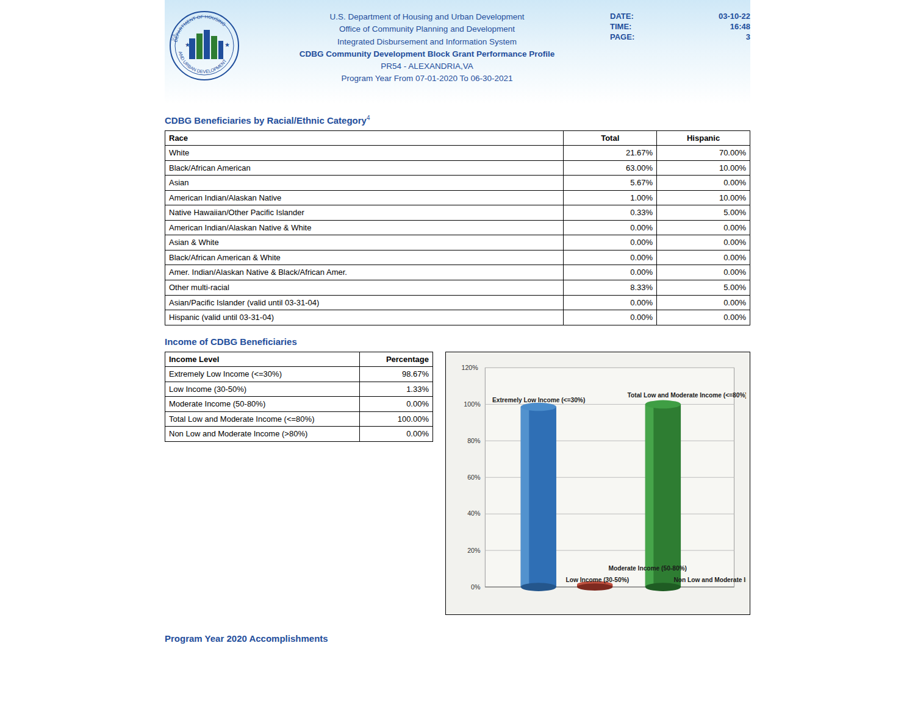★ ★ DEPARTMENT OF HOUSING AND URBAN DEVELOPMENT U.S.
U.S. Department of Housing and Urban Development
Office of Community Planning and Development
Integrated Disbursement and Information System
CDBG Community Development Block Grant Performance Profile
PR54 - ALEXANDRIA,VA
Program Year From 07-01-2020 To 06-30-2021
| DATE: | 03-10-22 |
| TIME: | 16:48 |
| PAGE: | 3 |
CDBG Beneficiaries by Racial/Ethnic Category4
| Race | Total | Hispanic |
| --- | --- | --- |
| White | 21.67% | 70.00% |
| Black/African American | 63.00% | 10.00% |
| Asian | 5.67% | 0.00% |
| American Indian/Alaskan Native | 1.00% | 10.00% |
| Native Hawaiian/Other Pacific Islander | 0.33% | 5.00% |
| American Indian/Alaskan Native & White | 0.00% | 0.00% |
| Asian & White | 0.00% | 0.00% |
| Black/African American & White | 0.00% | 0.00% |
| Amer. Indian/Alaskan Native & Black/African Amer. | 0.00% | 0.00% |
| Other multi-racial | 8.33% | 5.00% |
| Asian/Pacific Islander (valid until 03-31-04) | 0.00% | 0.00% |
| Hispanic (valid until 03-31-04) | 0.00% | 0.00% |
Income of CDBG Beneficiaries
| Income Level | Percentage |
| --- | --- |
| Extremely Low Income (<=30%) | 98.67% |
| Low Income (30-50%) | 1.33% |
| Moderate Income (50-80%) | 0.00% |
| Total Low and Moderate Income (<=80%) | 100.00% |
| Non Low and Moderate Income (>80%) | 0.00% |
120% 100% 80% 60% 40% 20% 0% Extremely Low Income (<=30%) Total Low and Moderate Income (<=80%) Low Income (30-50%) Moderate Income (50-80%) Non Low and Moderate Income (>80%)
Program Year 2020 Accomplishments